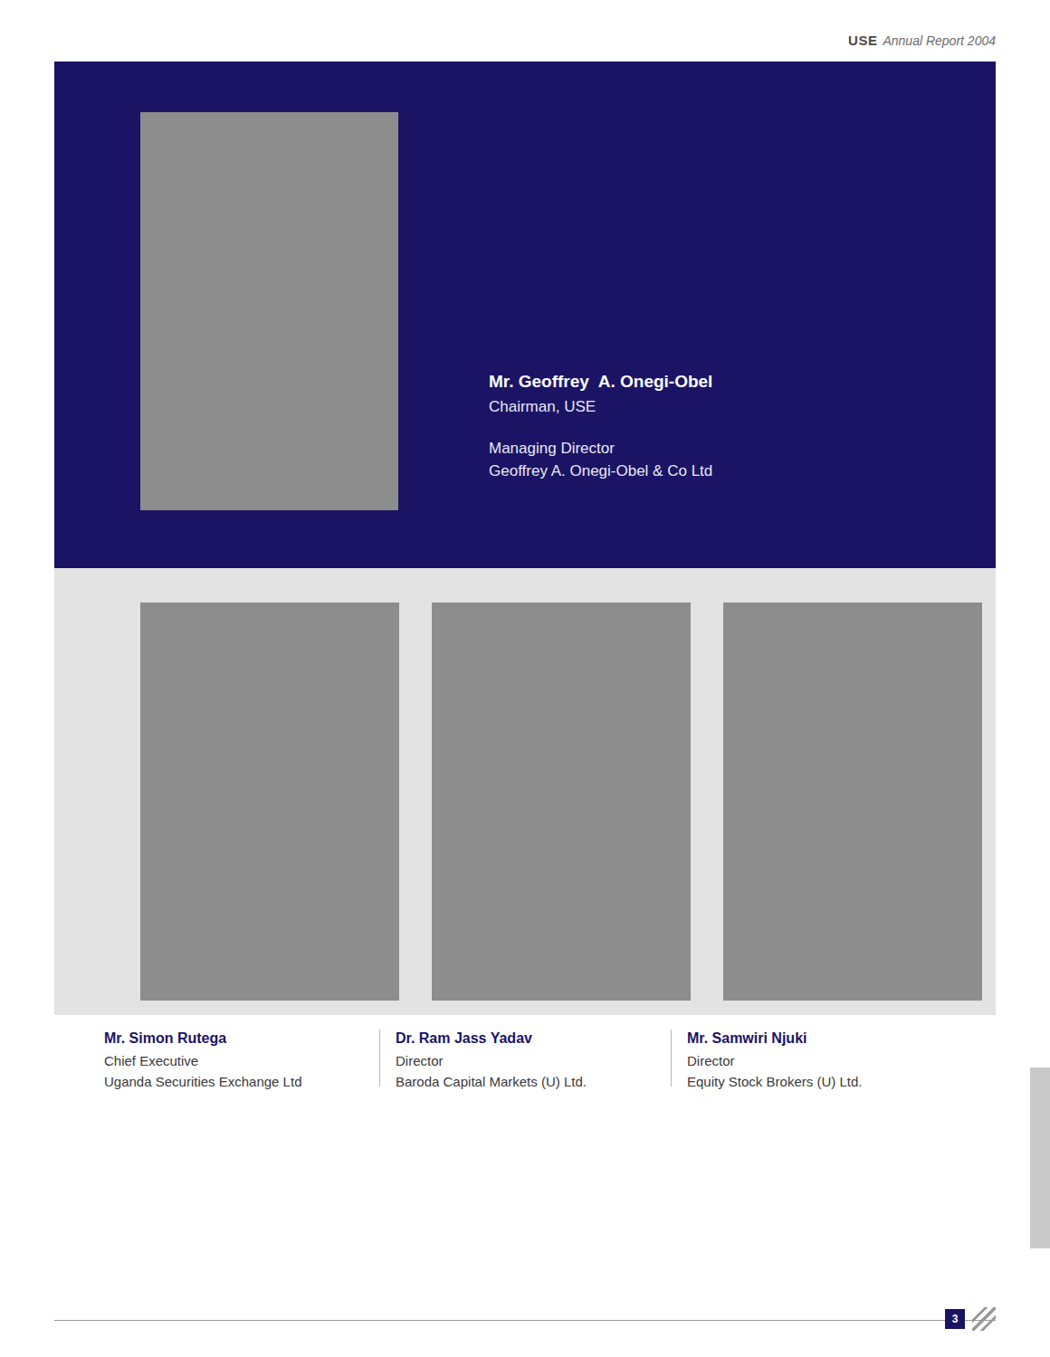USE Annual Report 2004
Mr. Geoffrey A. Onegi-Obel
Chairman, USE
Managing Director
Geoffrey A. Onegi-Obel & Co Ltd
Mr. Simon Rutega
Chief Executive
Uganda Securities Exchange Ltd
Dr. Ram Jass Yadav
Director
Baroda Capital Markets (U) Ltd.
Mr. Samwiri Njuki
Director
Equity Stock Brokers (U) Ltd.
3